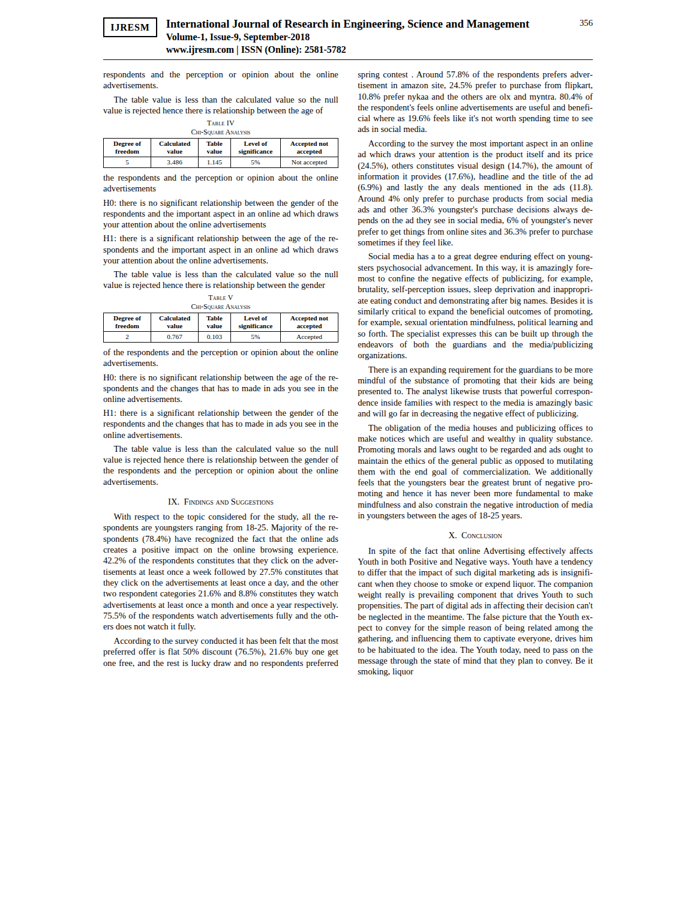IJRESM
International Journal of Research in Engineering, Science and Management
Volume-1, Issue-9, September-2018
www.ijresm.com | ISSN (Online): 2581-5782
356
respondents and the perception or opinion about the online advertisements.
The table value is less than the calculated value so the null value is rejected hence there is relationship between the age of
Table IV Chi-Square Analysis
| Degree of freedom | Calculated value | Table value | Level of significance | Accepted not accepted |
| --- | --- | --- | --- | --- |
| 5 | 3.486 | 1.145 | 5% | Not accepted |
the respondents and the perception or opinion about the online advertisements
H0: there is no significant relationship between the gender of the respondents and the important aspect in an online ad which draws your attention about the online advertisements
H1: there is a significant relationship between the age of the respondents and the important aspect in an online ad which draws your attention about the online advertisements.
The table value is less than the calculated value so the null value is rejected hence there is relationship between the gender
Table V Chi-Square Analysis
| Degree of freedom | Calculated value | Table value | Level of significance | Accepted not accepted |
| --- | --- | --- | --- | --- |
| 2 | 0.767 | 0.103 | 5% | Accepted |
of the respondents and the perception or opinion about the online advertisements.
H0: there is no significant relationship between the age of the respondents and the changes that has to made in ads you see in the online advertisements.
H1: there is a significant relationship between the gender of the respondents and the changes that has to made in ads you see in the online advertisements.
The table value is less than the calculated value so the null value is rejected hence there is relationship between the gender of the respondents and the perception or opinion about the online advertisements.
IX. Findings and Suggestions
With respect to the topic considered for the study, all the respondents are youngsters ranging from 18-25. Majority of the respondents (78.4%) have recognized the fact that the online ads creates a positive impact on the online browsing experience. 42.2% of the respondents constitutes that they click on the advertisements at least once a week followed by 27.5% constitutes that they click on the advertisements at least once a day, and the other two respondent categories 21.6% and 8.8% constitutes they watch advertisements at least once a month and once a year respectively. 75.5% of the respondents watch advertisements fully and the others does not watch it fully.
According to the survey conducted it has been felt that the most preferred offer is flat 50% discount (76.5%), 21.6% buy one get one free, and the rest is lucky draw and no respondents preferred spring contest . Around 57.8% of the respondents prefers advertisement in amazon site, 24.5% prefer to purchase from flipkart, 10.8% prefer nykaa and the others are olx and myntra. 80.4% of the respondent's feels online advertisements are useful and beneficial where as 19.6% feels like it's not worth spending time to see ads in social media.
According to the survey the most important aspect in an online ad which draws your attention is the product itself and its price (24.5%), others constitutes visual design (14.7%), the amount of information it provides (17.6%), headline and the title of the ad (6.9%) and lastly the any deals mentioned in the ads (11.8). Around 4% only prefer to purchase products from social media ads and other 36.3% youngster's purchase decisions always depends on the ad they see in social media, 6% of youngster's never prefer to get things from online sites and 36.3% prefer to purchase sometimes if they feel like.
Social media has a to a great degree enduring effect on youngsters psychosocial advancement. In this way, it is amazingly foremost to confine the negative effects of publicizing, for example, brutality, self-perception issues, sleep deprivation and inappropriate eating conduct and demonstrating after big names. Besides it is similarly critical to expand the beneficial outcomes of promoting, for example, sexual orientation mindfulness, political learning and so forth. The specialist expresses this can be built up through the endeavors of both the guardians and the media/publicizing organizations.
There is an expanding requirement for the guardians to be more mindful of the substance of promoting that their kids are being presented to. The analyst likewise trusts that powerful correspondence inside families with respect to the media is amazingly basic and will go far in decreasing the negative effect of publicizing.
The obligation of the media houses and publicizing offices to make notices which are useful and wealthy in quality substance. Promoting morals and laws ought to be regarded and ads ought to maintain the ethics of the general public as opposed to mutilating them with the end goal of commercialization. We additionally feels that the youngsters bear the greatest brunt of negative promoting and hence it has never been more fundamental to make mindfulness and also constrain the negative introduction of media in youngsters between the ages of 18-25 years.
X. Conclusion
In spite of the fact that online Advertising effectively affects Youth in both Positive and Negative ways. Youth have a tendency to differ that the impact of such digital marketing ads is insignificant when they choose to smoke or expend liquor. The companion weight really is prevailing component that drives Youth to such propensities. The part of digital ads in affecting their decision can't be neglected in the meantime. The false picture that the Youth expect to convey for the simple reason of being related among the gathering, and influencing them to captivate everyone, drives him to be habituated to the idea. The Youth today, need to pass on the message through the state of mind that they plan to convey. Be it smoking, liquor